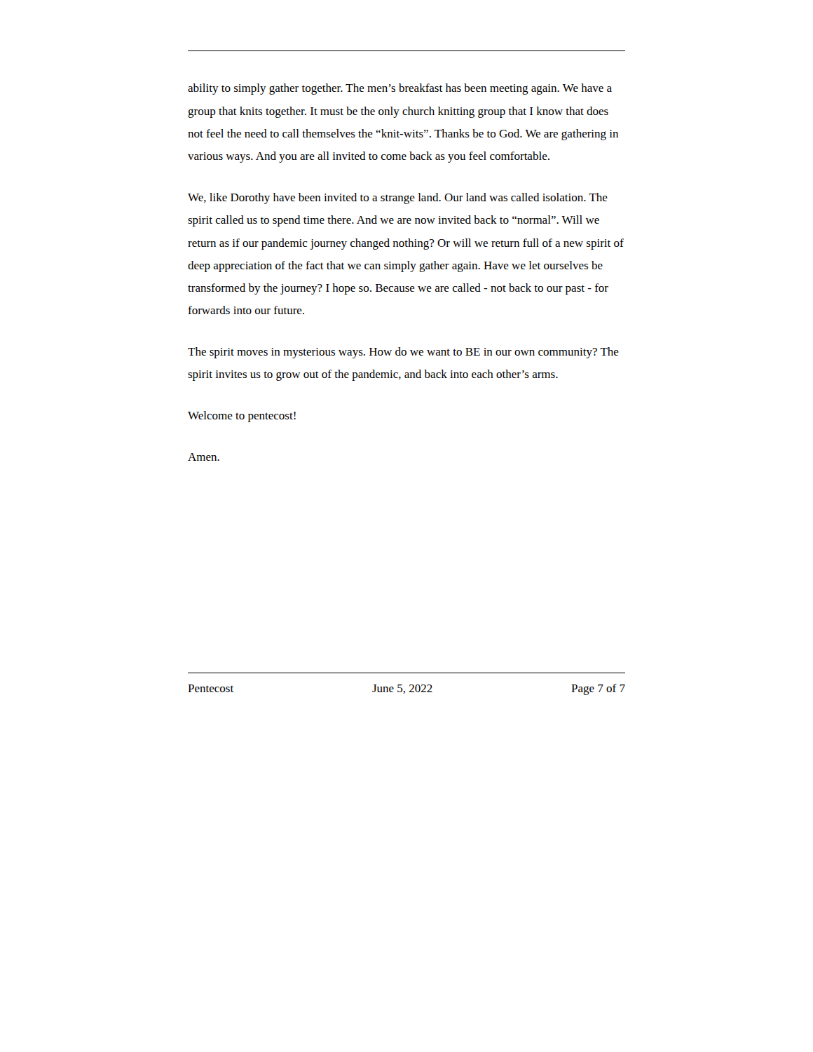ability to simply gather together. The men’s breakfast has been meeting again. We have a group that knits together. It must be the only church knitting group that I know that does not feel the need to call themselves the “knit-wits”. Thanks be to God. We are gathering in various ways. And you are all invited to come back as you feel comfortable.
We, like Dorothy have been invited to a strange land. Our land was called isolation. The spirit called us to spend time there. And we are now invited back to “normal”. Will we return as if our pandemic journey changed nothing? Or will we return full of a new spirit of deep appreciation of the fact that we can simply gather again. Have we let ourselves be transformed by the journey? I hope so. Because we are called - not back to our past - for forwards into our future.
The spirit moves in mysterious ways. How do we want to BE in our own community? The spirit invites us to grow out of the pandemic, and back into each other’s arms.
Welcome to pentecost!
Amen.
Pentecost June 5, 2022 Page 7 of 7